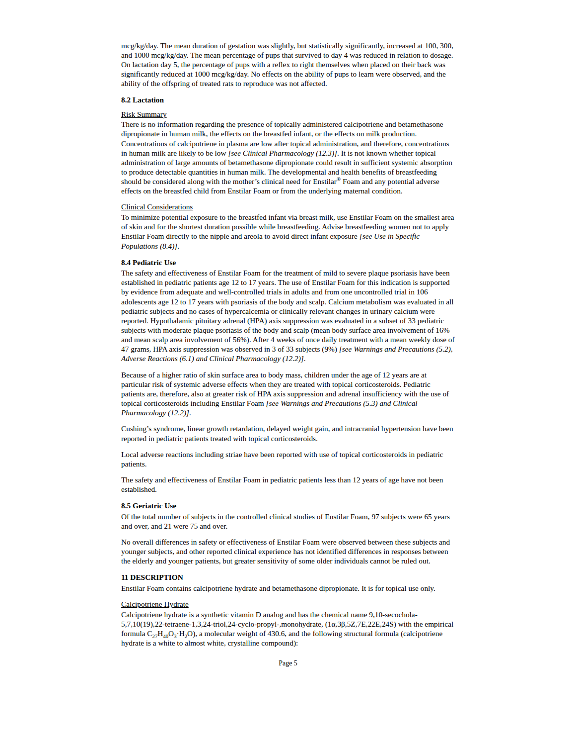mcg/kg/day. The mean duration of gestation was slightly, but statistically significantly, increased at 100, 300, and 1000 mcg/kg/day. The mean percentage of pups that survived to day 4 was reduced in relation to dosage. On lactation day 5, the percentage of pups with a reflex to right themselves when placed on their back was significantly reduced at 1000 mcg/kg/day. No effects on the ability of pups to learn were observed, and the ability of the offspring of treated rats to reproduce was not affected.
8.2 Lactation
Risk Summary
There is no information regarding the presence of topically administered calcipotriene and betamethasone dipropionate in human milk, the effects on the breastfed infant, or the effects on milk production. Concentrations of calcipotriene in plasma are low after topical administration, and therefore, concentrations in human milk are likely to be low [see Clinical Pharmacology (12.3)]. It is not known whether topical administration of large amounts of betamethasone dipropionate could result in sufficient systemic absorption to produce detectable quantities in human milk. The developmental and health benefits of breastfeeding should be considered along with the mother’s clinical need for Enstilar® Foam and any potential adverse effects on the breastfed child from Enstilar Foam or from the underlying maternal condition.
Clinical Considerations
To minimize potential exposure to the breastfed infant via breast milk, use Enstilar Foam on the smallest area of skin and for the shortest duration possible while breastfeeding. Advise breastfeeding women not to apply Enstilar Foam directly to the nipple and areola to avoid direct infant exposure [see Use in Specific Populations (8.4)].
8.4 Pediatric Use
The safety and effectiveness of Enstilar Foam for the treatment of mild to severe plaque psoriasis have been established in pediatric patients age 12 to 17 years. The use of Enstilar Foam for this indication is supported by evidence from adequate and well-controlled trials in adults and from one uncontrolled trial in 106 adolescents age 12 to 17 years with psoriasis of the body and scalp. Calcium metabolism was evaluated in all pediatric subjects and no cases of hypercalcemia or clinically relevant changes in urinary calcium were reported. Hypothalamic pituitary adrenal (HPA) axis suppression was evaluated in a subset of 33 pediatric subjects with moderate plaque psoriasis of the body and scalp (mean body surface area involvement of 16% and mean scalp area involvement of 56%). After 4 weeks of once daily treatment with a mean weekly dose of 47 grams, HPA axis suppression was observed in 3 of 33 subjects (9%) [see Warnings and Precautions (5.2), Adverse Reactions (6.1) and Clinical Pharmacology (12.2)].
Because of a higher ratio of skin surface area to body mass, children under the age of 12 years are at particular risk of systemic adverse effects when they are treated with topical corticosteroids. Pediatric patients are, therefore, also at greater risk of HPA axis suppression and adrenal insufficiency with the use of topical corticosteroids including Enstilar Foam [see Warnings and Precautions (5.3) and Clinical Pharmacology (12.2)].
Cushing’s syndrome, linear growth retardation, delayed weight gain, and intracranial hypertension have been reported in pediatric patients treated with topical corticosteroids.
Local adverse reactions including striae have been reported with use of topical corticosteroids in pediatric patients.
The safety and effectiveness of Enstilar Foam in pediatric patients less than 12 years of age have not been established.
8.5 Geriatric Use
Of the total number of subjects in the controlled clinical studies of Enstilar Foam, 97 subjects were 65 years and over, and 21 were 75 and over.
No overall differences in safety or effectiveness of Enstilar Foam were observed between these subjects and younger subjects, and other reported clinical experience has not identified differences in responses between the elderly and younger patients, but greater sensitivity of some older individuals cannot be ruled out.
11 DESCRIPTION
Enstilar Foam contains calcipotriene hydrate and betamethasone dipropionate. It is for topical use only.
Calcipotriene Hydrate
Calcipotriene hydrate is a synthetic vitamin D analog and has the chemical name 9,10-secochola-5,7,10(19),22-tetraene-1,3,24-triol,24-cyclo-propyl-,monohydrate, (1α,3β,5Z,7E,22E,24S) with the empirical formula C27H40O3·H2O), a molecular weight of 430.6, and the following structural formula (calcipotriene hydrate is a white to almost white, crystalline compound):
Page 5